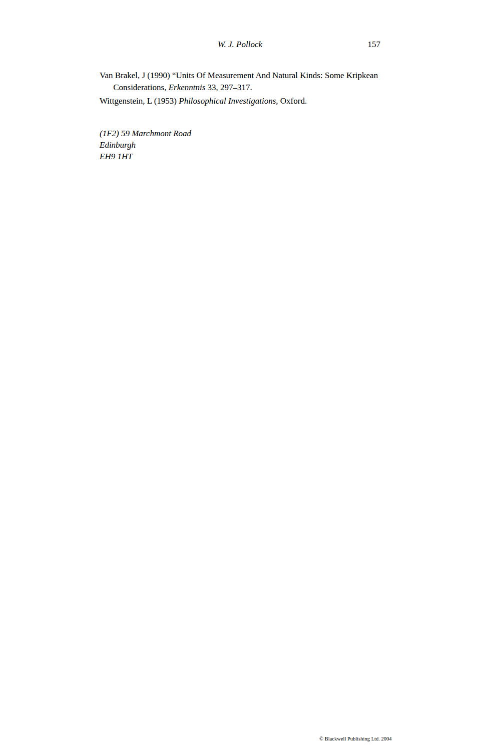W. J. Pollock 157
Van Brakel, J (1990) “Units Of Measurement And Natural Kinds: Some Kripkean Considerations, Erkenntnis 33, 297–317.
Wittgenstein, L (1953) Philosophical Investigations, Oxford.
(1F2) 59 Marchmont Road
Edinburgh
EH9 1HT
© Blackwell Publishing Ltd. 2004